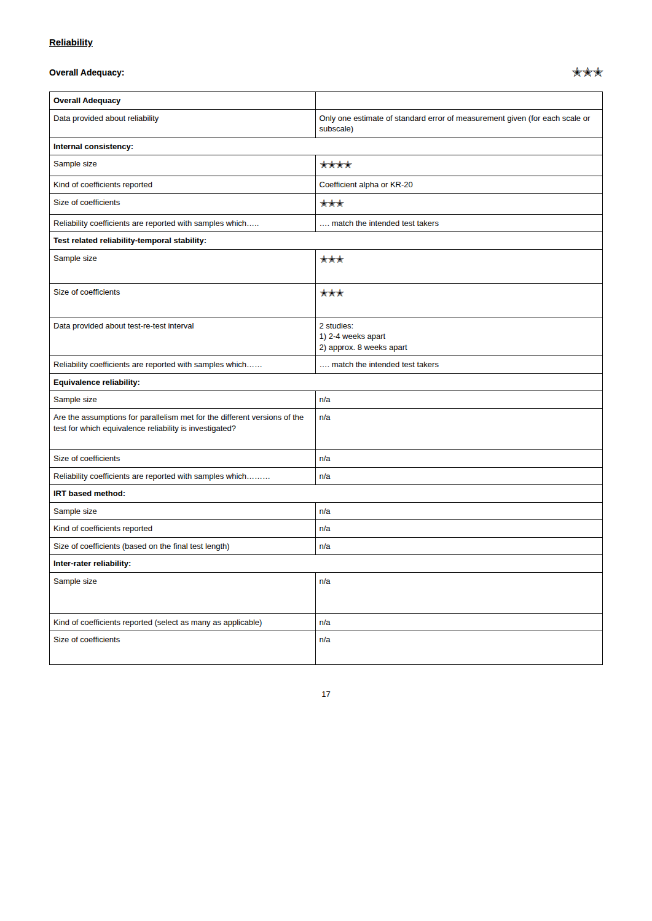Reliability
Overall Adequacy: ✭✭✭
| Overall Adequacy | |
| Data provided about reliability | Only one estimate of standard error of measurement given (for each scale or subscale) |
| Internal consistency: |
| Sample size | ✭✭✭✭ |
| Kind of coefficients reported | Coefficient alpha or KR-20 |
| Size of coefficients | ✭✭✭ |
| Reliability coefficients are reported with samples which….. | …. match the intended test takers |
| Test related reliability-temporal stability: |
| Sample size | ✭✭✭ |
| Size of coefficients | ✭✭✭ |
| Data provided about test-re-test interval | 2 studies: 1) 2-4 weeks apart 2) approx. 8 weeks apart |
| Reliability coefficients are reported with samples which…… | …. match the intended test takers |
| Equivalence reliability: |
| Sample size | n/a |
| Are the assumptions for parallelism met for the different versions of the test for which equivalence reliability is investigated? | n/a |
| Size of coefficients | n/a |
| Reliability coefficients are reported with samples which……… | n/a |
| IRT based method: |
| Sample size | n/a |
| Kind of coefficients reported | n/a |
| Size of coefficients (based on the final test length) | n/a |
| Inter-rater reliability: |
| Sample size | n/a |
| Kind of coefficients reported (select as many as applicable) | n/a |
| Size of coefficients | n/a |
17